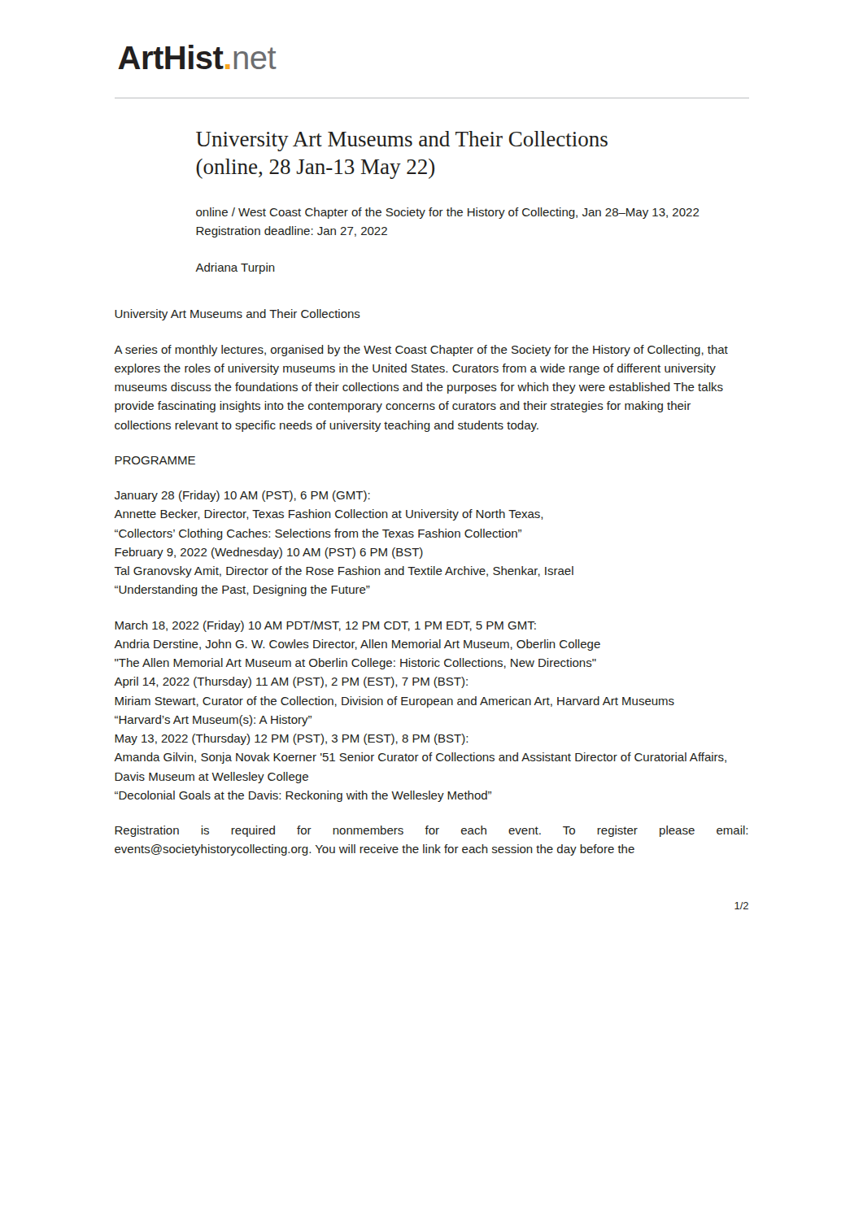ArtHist. net
University Art Museums and Their Collections
(online, 28 Jan-13 May 22)
online / West Coast Chapter of the Society for the History of Collecting, Jan 28–May 13, 2022
Registration deadline: Jan 27, 2022
Adriana Turpin
University Art Museums and Their Collections
A series of monthly lectures, organised by the West Coast Chapter of the Society for the History of Collecting, that explores the roles of university museums in the United States. Curators from a wide range of different university museums discuss the foundations of their collections and the purposes for which they were established The talks provide fascinating insights into the contemporary concerns of curators and their strategies for making their collections relevant to specific needs of university teaching and students today.
PROGRAMME
January 28 (Friday) 10 AM (PST), 6 PM (GMT):
Annette Becker, Director, Texas Fashion Collection at University of North Texas,
“Collectors’ Clothing Caches: Selections from the Texas Fashion Collection”
February 9, 2022 (Wednesday) 10 AM (PST) 6 PM (BST)
Tal Granovsky Amit, Director of the Rose Fashion and Textile Archive, Shenkar, Israel
“Understanding the Past, Designing the Future”
March 18, 2022 (Friday) 10 AM PDT/MST, 12 PM CDT, 1 PM EDT, 5 PM GMT:
Andria Derstine, John G. W. Cowles Director, Allen Memorial Art Museum, Oberlin College
"The Allen Memorial Art Museum at Oberlin College: Historic Collections, New Directions"
April 14, 2022 (Thursday) 11 AM (PST), 2 PM (EST), 7 PM (BST):
Miriam Stewart, Curator of the Collection, Division of European and American Art, Harvard Art Museums
“Harvard’s Art Museum(s): A History”
May 13, 2022 (Thursday) 12 PM (PST), 3 PM (EST), 8 PM (BST):
Amanda Gilvin, Sonja Novak Koerner '51 Senior Curator of Collections and Assistant Director of Curatorial Affairs, Davis Museum at Wellesley College
“Decolonial Goals at the Davis: Reckoning with the Wellesley Method”
Registration is required for nonmembers for each event. To register please email: events@societyhistorycollecting.org. You will receive the link for each session the day before the
1/2